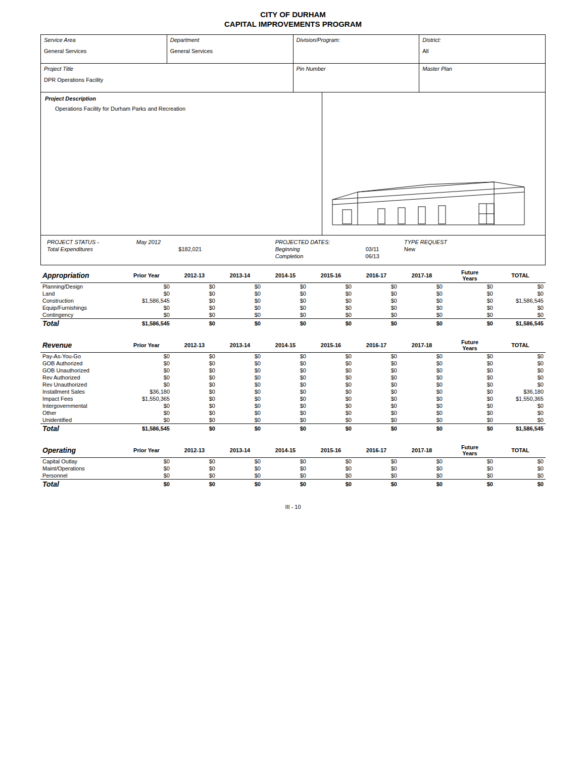CITY OF DURHAM
CAPITAL IMPROVEMENTS PROGRAM
| Service Area General Services | Department General Services | Division/Program: | District: All |
| Project Title DPR Operations Facility | Pin Number | Master Plan |
Project Description
Operations Facility for Durham Parks and Recreation
| PROJECT STATUS - | May 2012 | | PROJECTED DATES: | | TYPE REQUEST | |
| Total Expenditures | $182,021 | | Beginning | 03/11 | New | |
| | | | Completion | 06/13 | | |
| Appropriation | Prior Year | 2012-13 | 2013-14 | 2014-15 | 2015-16 | 2016-17 | 2017-18 | Future Years | TOTAL |
| --- | --- | --- | --- | --- | --- | --- | --- | --- | --- |
| Planning/Design | $0 | $0 | $0 | $0 | $0 | $0 | $0 | $0 | $0 |
| Land | $0 | $0 | $0 | $0 | $0 | $0 | $0 | $0 | $0 |
| Construction | $1,586,545 | $0 | $0 | $0 | $0 | $0 | $0 | $0 | $1,586,545 |
| Equip/Furnishings | $0 | $0 | $0 | $0 | $0 | $0 | $0 | $0 | $0 |
| Contingency | $0 | $0 | $0 | $0 | $0 | $0 | $0 | $0 | $0 |
| Total | $1,586,545 | $0 | $0 | $0 | $0 | $0 | $0 | $0 | $1,586,545 |
| Revenue | Prior Year | 2012-13 | 2013-14 | 2014-15 | 2015-16 | 2016-17 | 2017-18 | Future Years | TOTAL |
| --- | --- | --- | --- | --- | --- | --- | --- | --- | --- |
| Pay-As-You-Go | $0 | $0 | $0 | $0 | $0 | $0 | $0 | $0 | $0 |
| GOB Authorized | $0 | $0 | $0 | $0 | $0 | $0 | $0 | $0 | $0 |
| GOB Unauthorized | $0 | $0 | $0 | $0 | $0 | $0 | $0 | $0 | $0 |
| Rev Authorized | $0 | $0 | $0 | $0 | $0 | $0 | $0 | $0 | $0 |
| Rev Unauthorized | $0 | $0 | $0 | $0 | $0 | $0 | $0 | $0 | $0 |
| Installment Sales | $36,180 | $0 | $0 | $0 | $0 | $0 | $0 | $0 | $36,180 |
| Impact Fees | $1,550,365 | $0 | $0 | $0 | $0 | $0 | $0 | $0 | $1,550,365 |
| Intergovernmental | $0 | $0 | $0 | $0 | $0 | $0 | $0 | $0 | $0 |
| Other | $0 | $0 | $0 | $0 | $0 | $0 | $0 | $0 | $0 |
| Unidentified | $0 | $0 | $0 | $0 | $0 | $0 | $0 | $0 | $0 |
| Total | $1,586,545 | $0 | $0 | $0 | $0 | $0 | $0 | $0 | $1,586,545 |
| Operating | Prior Year | 2012-13 | 2013-14 | 2014-15 | 2015-16 | 2016-17 | 2017-18 | Future Years | TOTAL |
| --- | --- | --- | --- | --- | --- | --- | --- | --- | --- |
| Capital Outlay | $0 | $0 | $0 | $0 | $0 | $0 | $0 | $0 | $0 |
| Maint/Operations | $0 | $0 | $0 | $0 | $0 | $0 | $0 | $0 | $0 |
| Personnel | $0 | $0 | $0 | $0 | $0 | $0 | $0 | $0 | $0 |
| Total | $0 | $0 | $0 | $0 | $0 | $0 | $0 | $0 | $0 |
III - 10